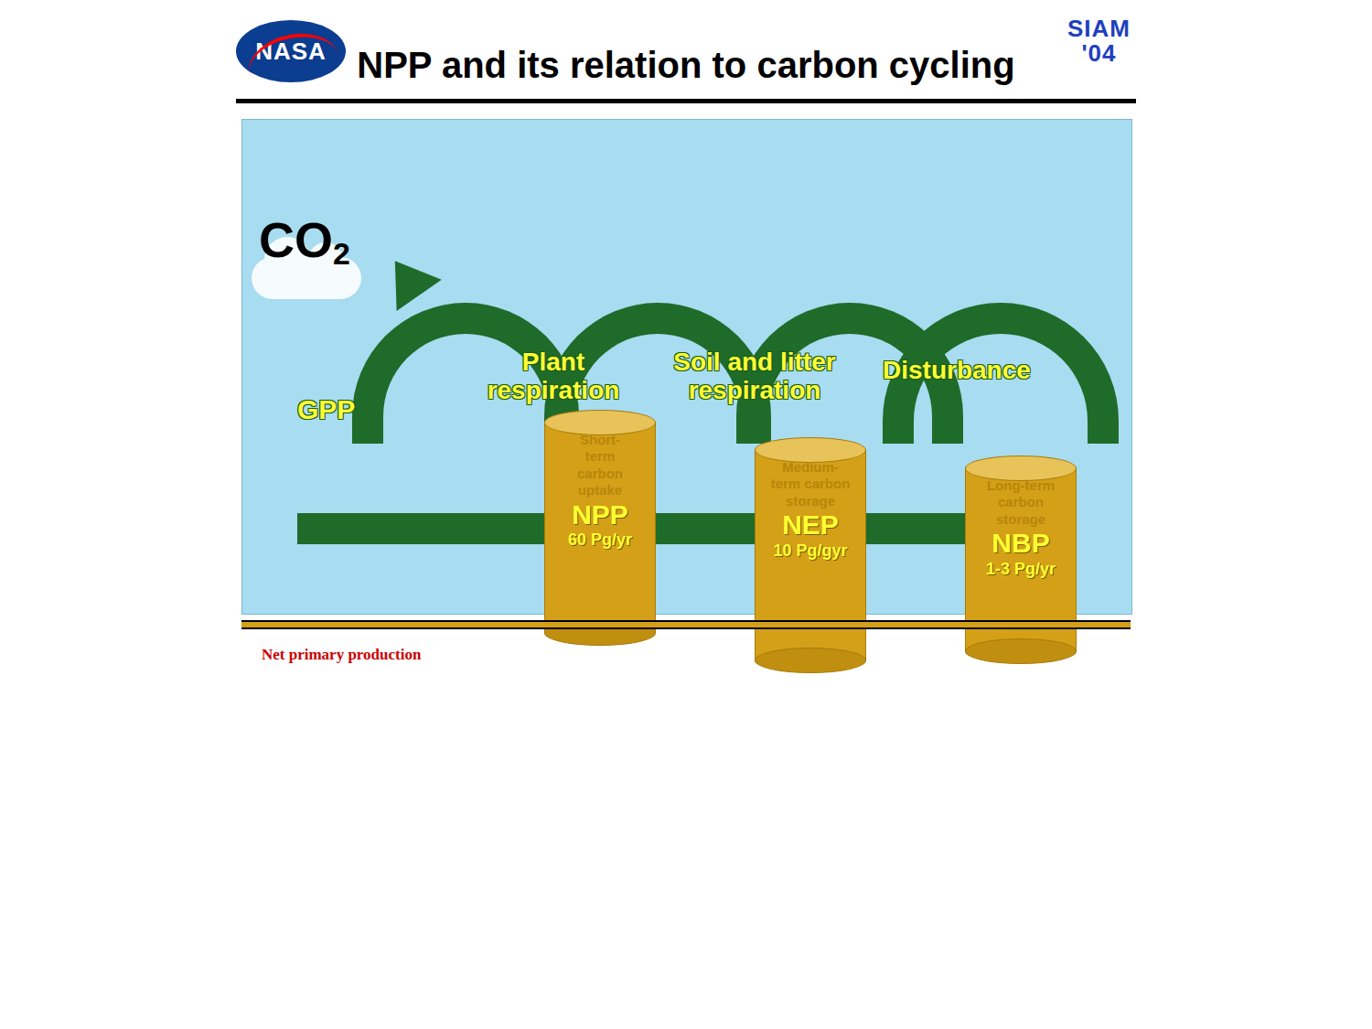NASA
NPP and its relation to carbon cycling
SIAM '04
CO2
GPP
Plant
respiration
Soil and litter
respiration
Disturbance
Short-
term
carbon
uptake
NPP
60 Pg/yr
Medium-
term carbon
storage
NEP
10 Pg/gyr
Long-term
carbon
storage
NBP
1-3 Pg/yr
Net primary production